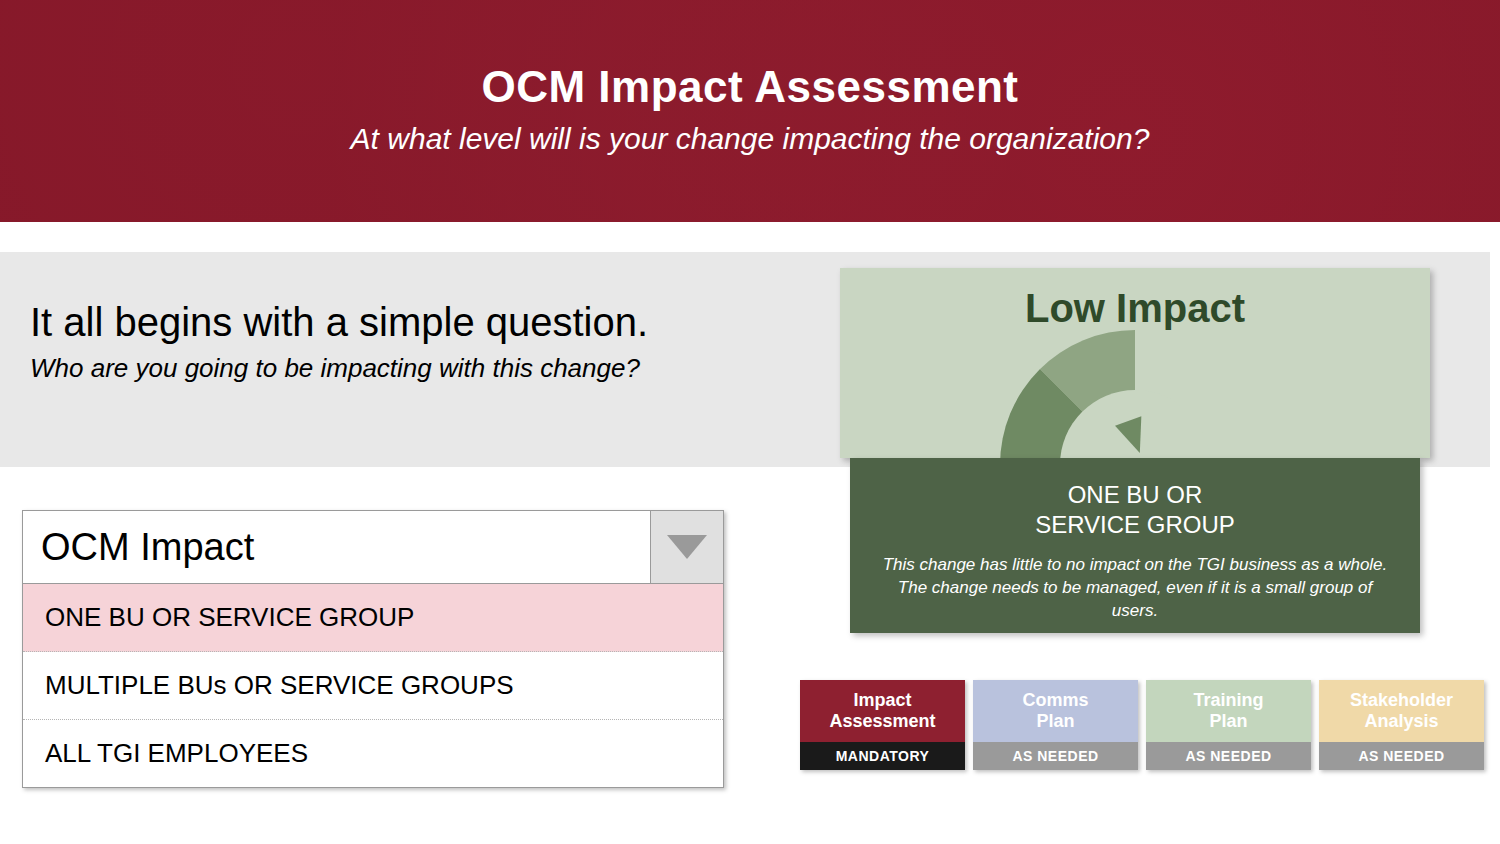OCM Impact Assessment
At what level will is your change impacting the organization?
It all begins with a simple question.
Who are you going to be impacting with this change?
OCM Impact
ONE BU OR SERVICE GROUP
MULTIPLE BUs OR SERVICE GROUPS
ALL TGI EMPLOYEES
Low Impact
ONE BU OR
SERVICE GROUP
This change has little to no impact on the TGI business as a whole. The change needs to be managed, even if it is a small group of users.
Impact
Assessment
MANDATORY
Comms
Plan
AS NEEDED
Training
Plan
AS NEEDED
Stakeholder
Analysis
AS NEEDED